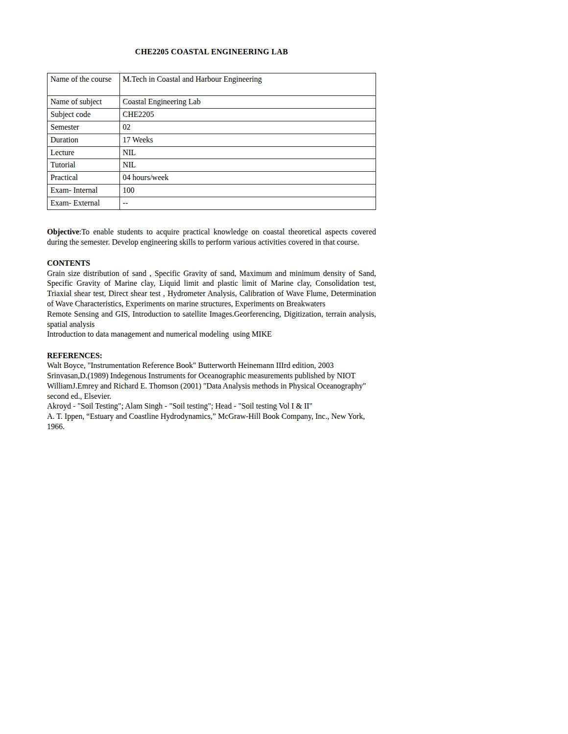CHE2205 COASTAL ENGINEERING LAB
| Name of the course | M.Tech in Coastal and Harbour Engineering |
| Name of subject | Coastal Engineering Lab |
| Subject code | CHE2205 |
| Semester | 02 |
| Duration | 17 Weeks |
| Lecture | NIL |
| Tutorial | NIL |
| Practical | 04 hours/week |
| Exam- Internal | 100 |
| Exam- External | -- |
Objective:To enable students to acquire practical knowledge on coastal theoretical aspects covered during the semester. Develop engineering skills to perform various activities covered in that course.
CONTENTS
Grain size distribution of sand , Specific Gravity of sand, Maximum and minimum density of Sand, Specific Gravity of Marine clay, Liquid limit and plastic limit of Marine clay, Consolidation test, Triaxial shear test, Direct shear test , Hydrometer Analysis, Calibration of Wave Flume, Determination of Wave Characteristics, Experiments on marine structures, Experiments on Breakwaters
Remote Sensing and GIS, Introduction to satellite Images.Georferencing, Digitization, terrain analysis, spatial analysis
Introduction to data management and numerical modeling using MIKE
REFERENCES:
Walt Boyce, "Instrumentation Reference Book" Butterworth Heinemann IIIrd edition, 2003
Srinvasan,D.(1989) Indegenous Instruments for Oceanographic measurements published by NIOT
WilliamJ.Emrey and Richard E. Thomson (2001) "Data Analysis methods in Physical Oceanography" second ed., Elsevier.
Akroyd - "Soil Testing"; Alam Singh - "Soil testing"; Head - "Soil testing Vol I & II"
A. T. Ippen, “Estuary and Coastline Hydrodynamics,” McGraw-Hill Book Company, Inc., New York, 1966.